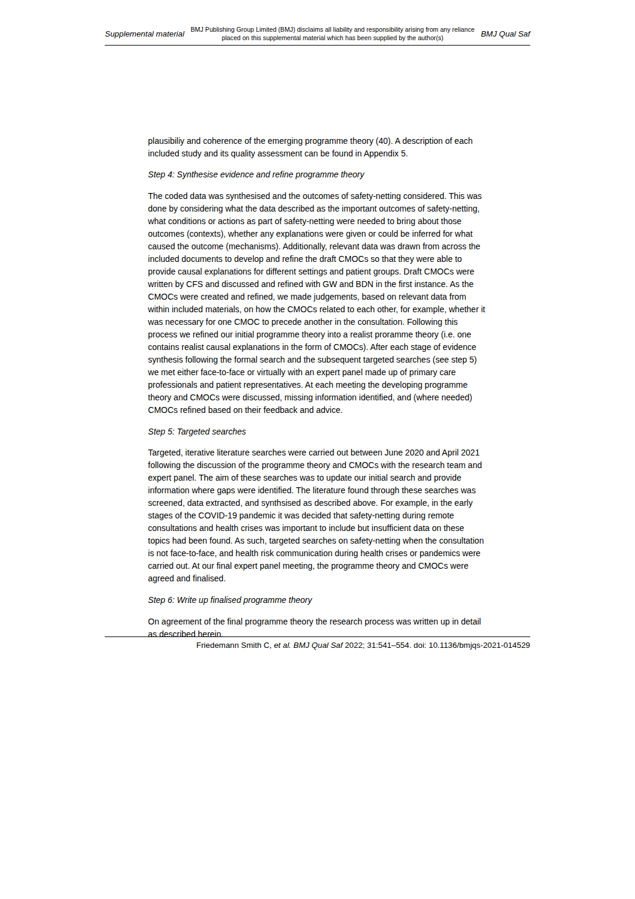Supplemental material
BMJ Publishing Group Limited (BMJ) disclaims all liability and responsibility arising from any reliance placed on this supplemental material which has been supplied by the author(s)
BMJ Qual Saf
plausibiliy and coherence of the emerging programme theory (40). A description of each included study and its quality assessment can be found in Appendix 5.
Step 4: Synthesise evidence and refine programme theory
The coded data was synthesised and the outcomes of safety-netting considered. This was done by considering what the data described as the important outcomes of safety-netting, what conditions or actions as part of safety-netting were needed to bring about those outcomes (contexts), whether any explanations were given or could be inferred for what caused the outcome (mechanisms). Additionally, relevant data was drawn from across the included documents to develop and refine the draft CMOCs so that they were able to provide causal explanations for different settings and patient groups. Draft CMOCs were written by CFS and discussed and refined with GW and BDN in the first instance. As the CMOCs were created and refined, we made judgements, based on relevant data from within included materials, on how the CMOCs related to each other, for example, whether it was necessary for one CMOC to precede another in the consultation. Following this process we refined our initial programme theory into a realist proramme theory (i.e. one contains realist causal explanations in the form of CMOCs). After each stage of evidence synthesis following the formal search and the subsequent targeted searches (see step 5) we met either face-to-face or virtually with an expert panel made up of primary care professionals and patient representatives. At each meeting the developing programme theory and CMOCs were discussed, missing information identified, and (where needed) CMOCs refined based on their feedback and advice.
Step 5: Targeted searches
Targeted, iterative literature searches were carried out between June 2020 and April 2021 following the discussion of the programme theory and CMOCs with the research team and expert panel. The aim of these searches was to update our initial search and provide information where gaps were identified. The literature found through these searches was screened, data extracted, and synthsised as described above. For example, in the early stages of the COVID-19 pandemic it was decided that safety-netting during remote consultations and health crises was important to include but insufficient data on these topics had been found. As such, targeted searches on safety-netting when the consultation is not face-to-face, and health risk communication during health crises or pandemics were carried out. At our final expert panel meeting, the programme theory and CMOCs were agreed and finalised.
Step 6: Write up finalised programme theory
On agreement of the final programme theory the research process was written up in detail as described herein.
Friedemann Smith C, et al. BMJ Qual Saf 2022; 31:541–554. doi: 10.1136/bmjqs-2021-014529